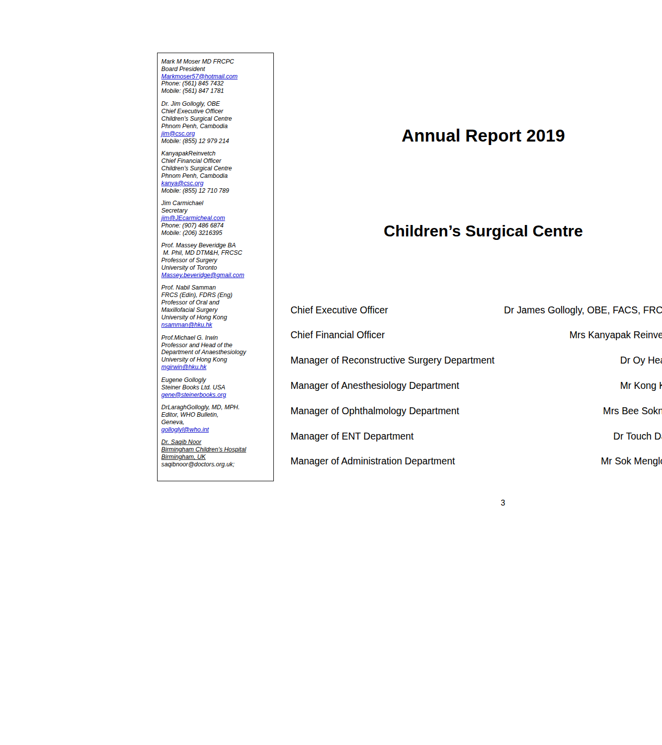Mark M Moser MD FRCPC
Board President
Markmoser57@hotmail.com
Phone: (561) 845 7432
Mobile: (561) 847 1781
Dr. Jim Gollogly, OBE
Chief Executive Officer
Children’s Surgical Centre
Phnom Penh, Cambodia
jim@csc.org
Mobile: (855) 12 979 214
KanyapakReinvetch
Chief Financial Officer
Children’s Surgical Centre
Phnom Penh, Cambodia
kanya@csc.org
Mobile: (855) 12 710 789
Jim Carmichael
Secretary
jim@JEcarmicheal.com
Phone: (907) 486 6874
Mobile: (206) 3216395
Prof. Massey Beveridge BA
M. Phil, MD DTM&H, FRCSC
Professor of Surgery
University of Toronto
Massey.beveridge@gmail.com
Prof. Nabil Samman
FRCS (Edin), FDRS (Eng)
Professor of Oral and
Maxillofacial Surgery
University of Hong Kong
nsamman@hku.hk
Prof.Michael G. Irwin
Professor and Head of the
Department of Anaesthesiology
University of Hong Kong
mgirwin@hku.hk
Eugene Gollogly
Steiner Books Ltd. USA
gene@steinerbooks.org
DrLaraghGollogly, MD, MPH.
Editor, WHO Bulletin,
Geneva,
golloglyl@who.int
Dr. Saqib Noor
Birmingham Children’s Hospital
Birmingham, UK
saqibnoor@doctors.org.uk;
Annual Report 2019
Children’s Surgical Centre
| Chief Executive Officer | Dr James Gollogly, OBE, FACS, FRCSC |
| Chief Financial Officer | Mrs Kanyapak Reinvetch |
| Manager of Reconstructive Surgery Department | Dr Oy Heang |
| Manager of Anesthesiology Department | Mr Kong Kop |
| Manager of Ophthalmology Department | Mrs Bee Sokngin |
| Manager of ENT Department | Dr Touch Davy |
| Manager of Administration Department | Mr Sok Menglong |
3